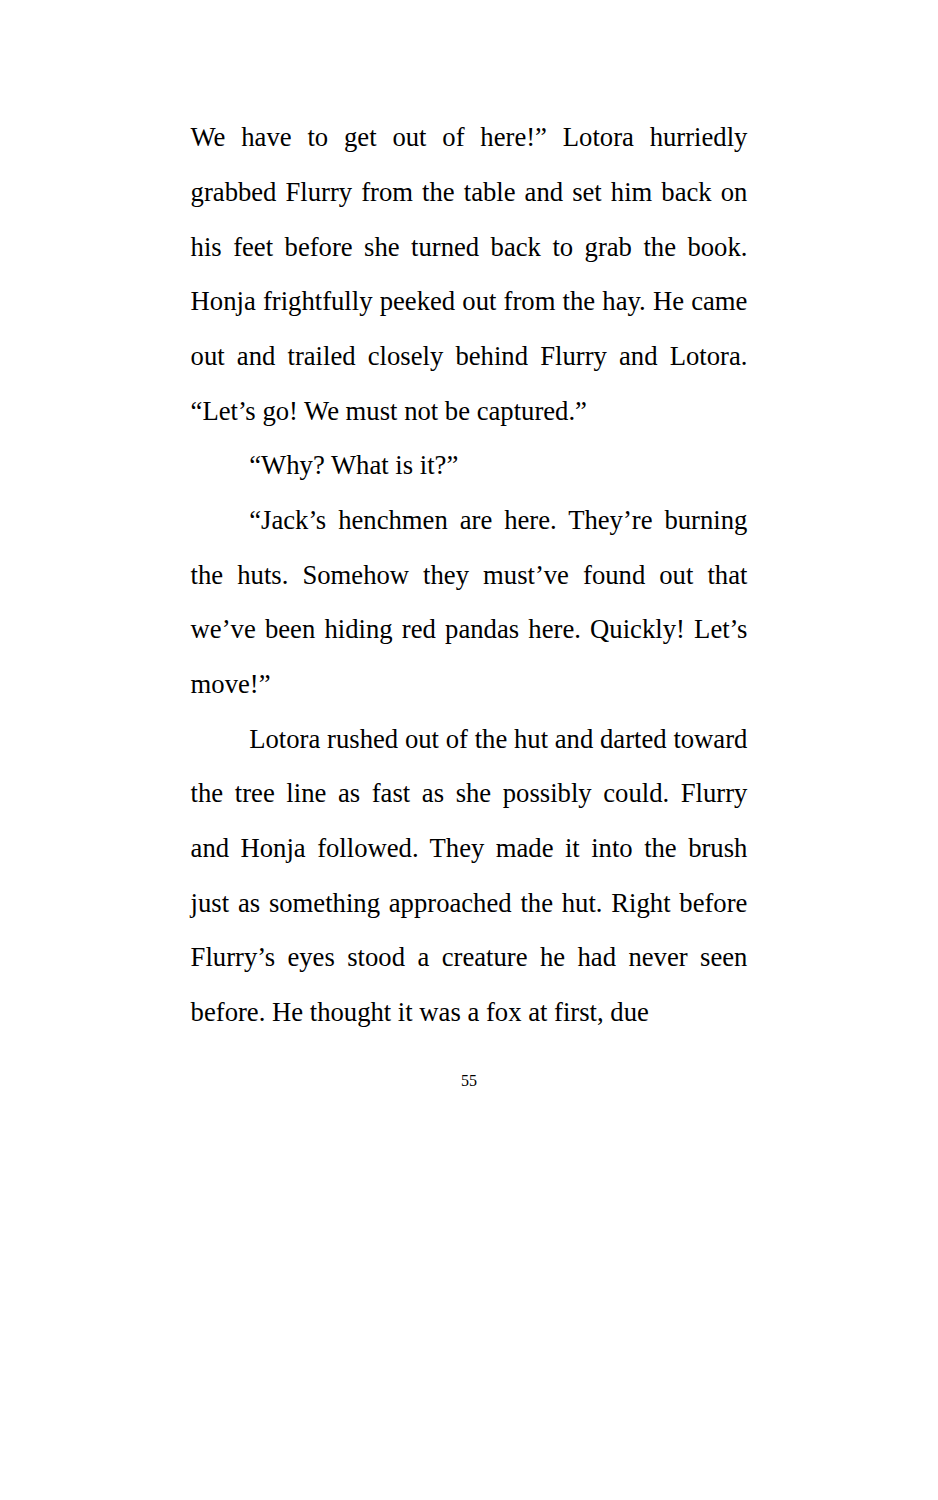We have to get out of here!” Lotora hurriedly grabbed Flurry from the table and set him back on his feet before she turned back to grab the book. Honja frightfully peeked out from the hay. He came out and trailed closely behind Flurry and Lotora. “Let’s go! We must not be captured.”
“Why? What is it?”
“Jack’s henchmen are here. They’re burning the huts. Somehow they must’ve found out that we’ve been hiding red pandas here. Quickly! Let’s move!”
Lotora rushed out of the hut and darted toward the tree line as fast as she possibly could. Flurry and Honja followed. They made it into the brush just as something approached the hut. Right before Flurry’s eyes stood a creature he had never seen before. He thought it was a fox at first, due
55